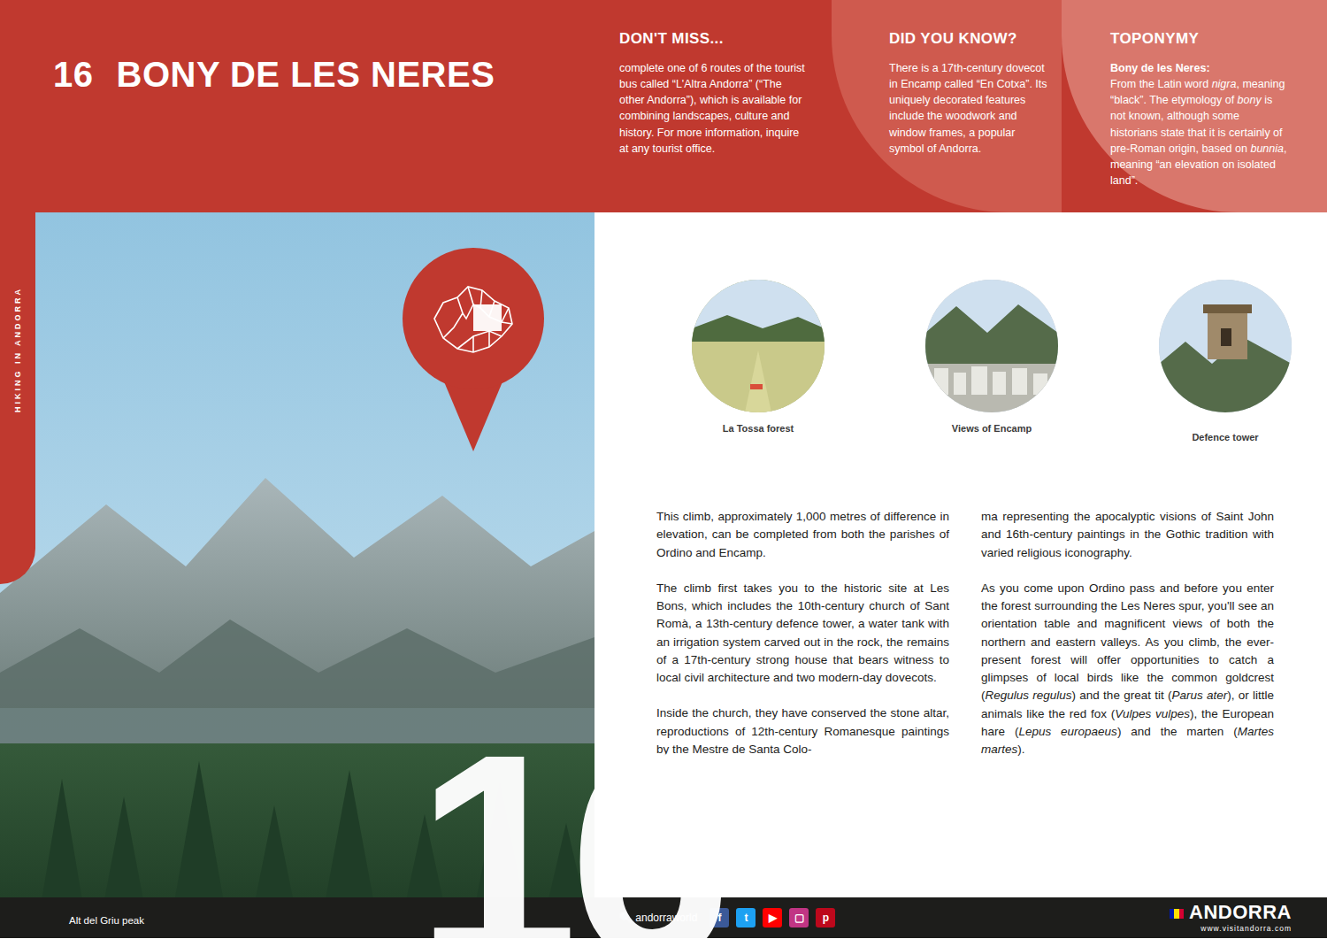16 BONY DE LES NERES
Don't miss...
complete one of 6 routes of the tourist bus called “L'Altra Andorra” (“The other Andorra”), which is available for combining landscapes, culture and history. For more information, inquire at any tourist office.
Did you know?
There is a 17th-century dovecot in Encamp called “En Cotxa”. Its uniquely decorated features include the woodwork and window frames, a popular symbol of Andorra.
Toponymy
Bony de les Neres: From the Latin word nigra, meaning “black”. The etymology of bony is not known, although some historians state that it is certainly of pre-Roman origin, based on bunnia, meaning “an elevation on isolated land”.
Hiking in Andorra
16
Alt del Griu peak
La Tossa forest
Views of Encamp
Defence tower
Juclà peak
This climb, approximately 1,000 metres of difference in elevation, can be completed from both the parishes of Ordino and Encamp.
The climb first takes you to the historic site at Les Bons, which includes the 10th-century church of Sant Romà, a 13th-century defence tower, a water tank with an irrigation system carved out in the rock, the remains of a 17th-century strong house that bears witness to local civil architecture and two modern-day dovecots.
Inside the church, they have conserved the stone altar, reproductions of 12th-century Romanesque paintings by the Mestre de Santa Colo-
ma representing the apocalyptic visions of Saint John and 16th-century paintings in the Gothic tradition with varied religious iconography.
As you come upon Ordino pass and before you enter the forest surrounding the Les Neres spur, you'll see an orientation table and magnificent views of both the northern and eastern valleys. As you climb, the ever-present forest will offer opportunities to catch a glimpses of local birds like the common goldcrest (Regulus regulus) and the great tit (Parus ater), or little animals like the red fox (Vulpes vulpes), the European hare (Lepus europaeus) and the marten (Martes martes).
🔍 andorraworld f t ▶ ▢ p
ANDORRA
www.visitandorra.com